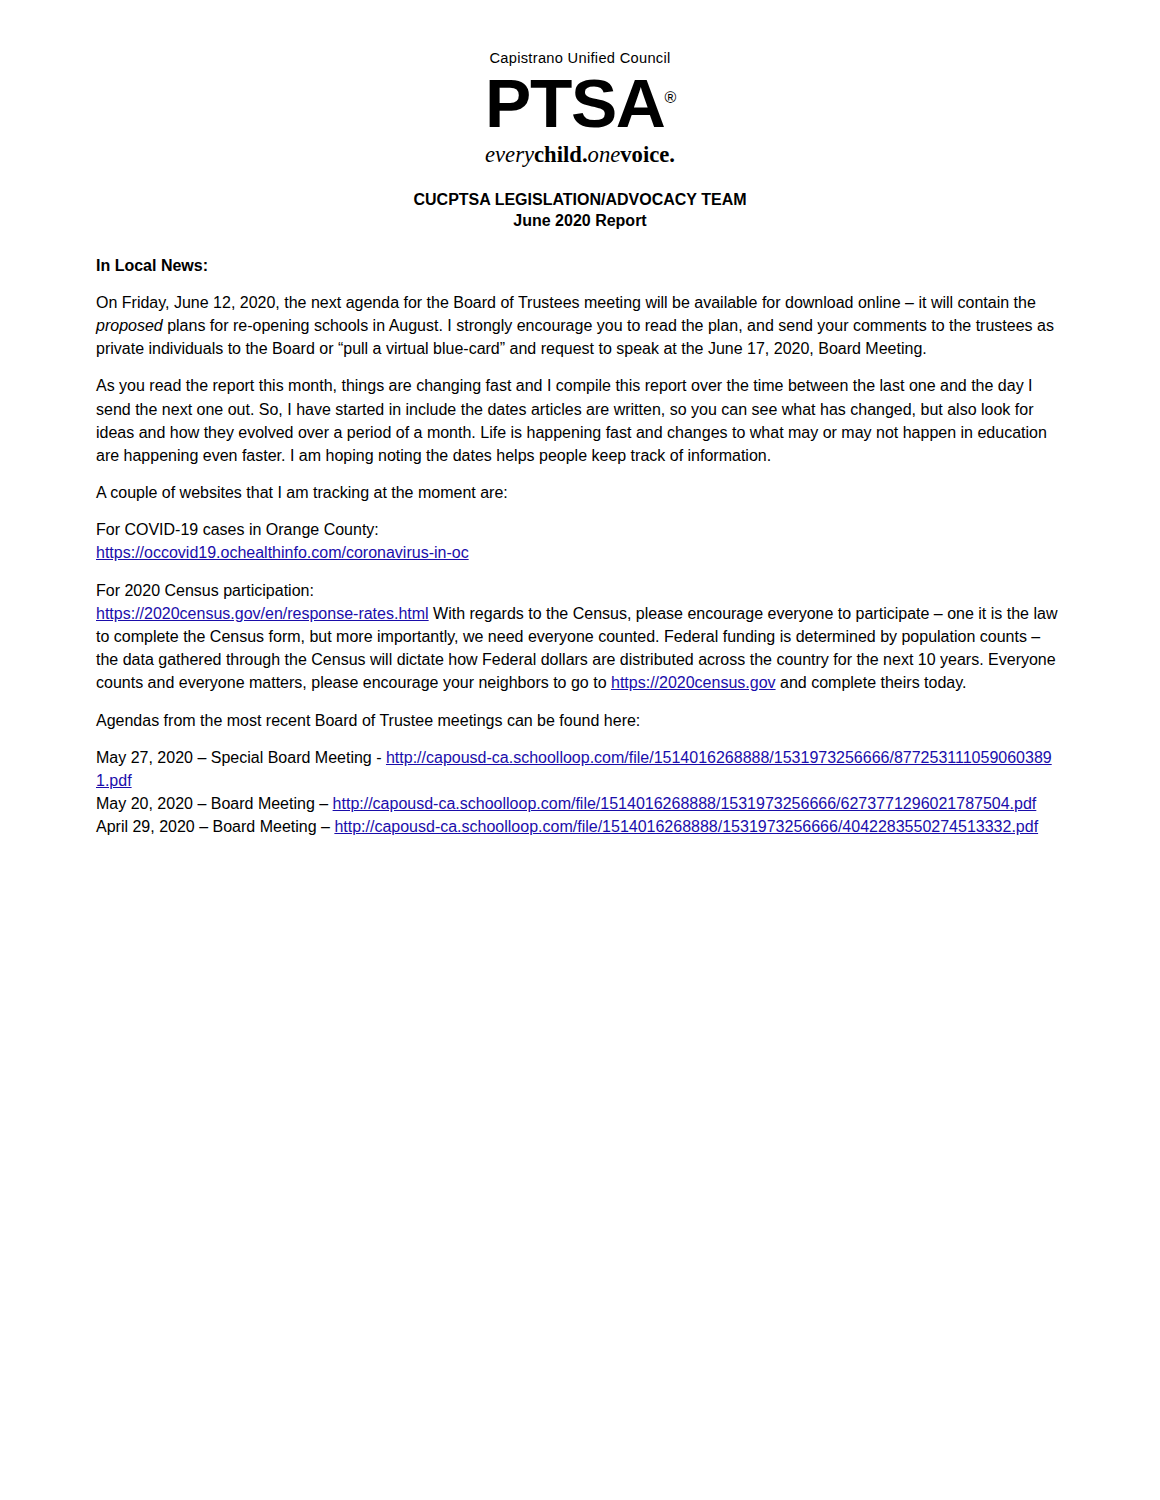Capistrano Unified Council
PTSA®
every child. one voice.
CUCPTSA LEGISLATION/ADVOCACY TEAM
June 2020 Report
In Local News:
On Friday, June 12, 2020, the next agenda for the Board of Trustees meeting will be available for download online – it will contain the proposed plans for re-opening schools in August. I strongly encourage you to read the plan, and send your comments to the trustees as private individuals to the Board or “pull a virtual blue-card” and request to speak at the June 17, 2020, Board Meeting.
As you read the report this month, things are changing fast and I compile this report over the time between the last one and the day I send the next one out. So, I have started in include the dates articles are written, so you can see what has changed, but also look for ideas and how they evolved over a period of a month. Life is happening fast and changes to what may or may not happen in education are happening even faster. I am hoping noting the dates helps people keep track of information.
A couple of websites that I am tracking at the moment are:
For COVID-19 cases in Orange County:
https://occovid19.ochealthinfo.com/coronavirus-in-oc
For 2020 Census participation:
https://2020census.gov/en/response-rates.html With regards to the Census, please encourage everyone to participate – one it is the law to complete the Census form, but more importantly, we need everyone counted. Federal funding is determined by population counts – the data gathered through the Census will dictate how Federal dollars are distributed across the country for the next 10 years. Everyone counts and everyone matters, please encourage your neighbors to go to https://2020census.gov and complete theirs today.
Agendas from the most recent Board of Trustee meetings can be found here:
May 27, 2020 – Special Board Meeting - http://capousd-ca.schoolloop.com/file/1514016268888/1531973256666/8772531110590603891.pdf
May 20, 2020 – Board Meeting – http://capousd-ca.schoolloop.com/file/1514016268888/1531973256666/6273771296021787504.pdf
April 29, 2020 – Board Meeting – http://capousd-ca.schoolloop.com/file/1514016268888/1531973256666/4042283550274513332.pdf